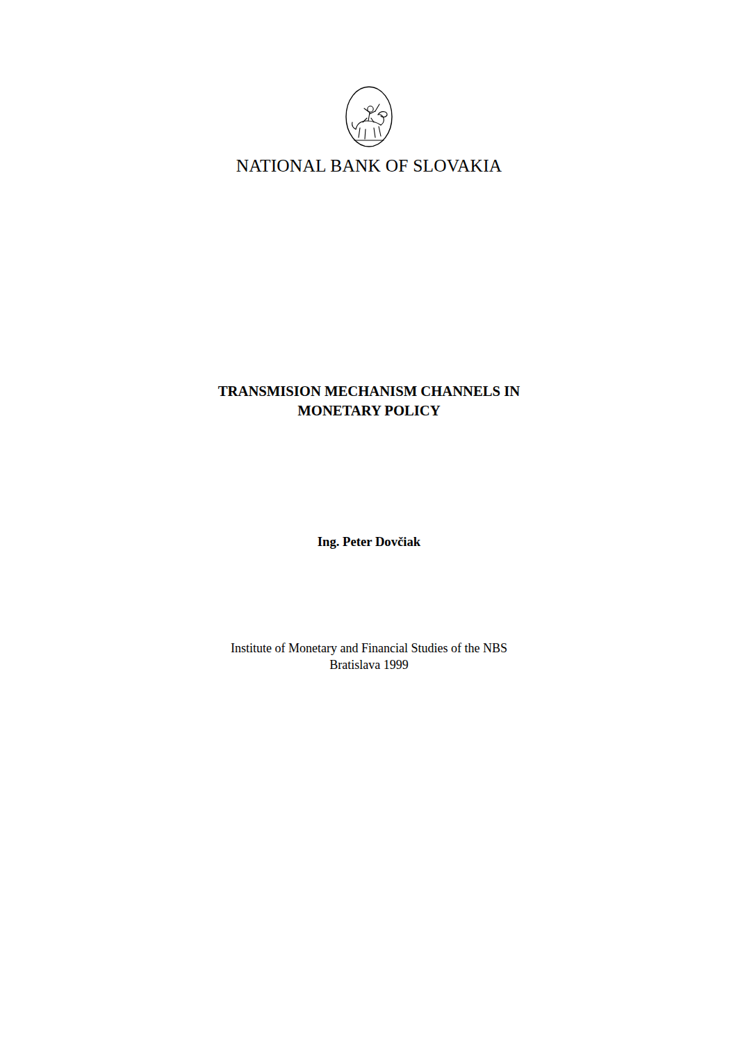NATIONAL BANK OF SLOVAKIA
TRANSMISION MECHANISM CHANNELS IN MONETARY POLICY
Ing. Peter Dovčiak
Institute of Monetary and Financial Studies of the NBS
Bratislava 1999